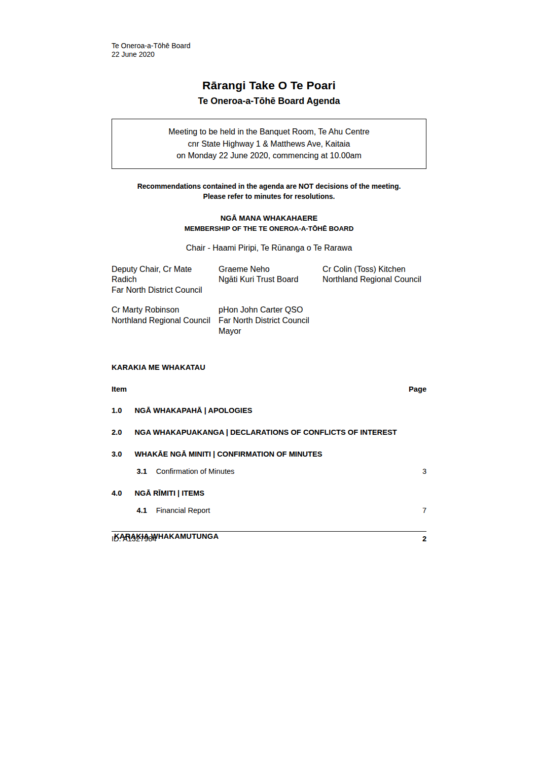Te Oneroa-a-Tōhē Board
22 June 2020
Rārangi Take O Te Poari
Te Oneroa-a-Tōhē Board Agenda
Meeting to be held in the Banquet Room, Te Ahu Centre
cnr State Highway 1 & Matthews Ave, Kaitaia
on Monday 22 June 2020, commencing at 10.00am
Recommendations contained in the agenda are NOT decisions of the meeting.
Please refer to minutes for resolutions.
NGĀ MANA WHAKAHAERE
MEMBERSHIP OF THE TE ONEROA-A-TŌHĒ BOARD
Chair - Haami Piripi, Te Rūnanga o Te Rarawa
| Deputy Chair, Cr Mate Radich Far North District Council | Graeme Neho Ngāti Kuri Trust Board | Cr Colin (Toss) Kitchen Northland Regional Council |
| Cr Marty Robinson Northland Regional Council | pHon John Carter QSO Far North District Council Mayor | |
KARAKIA ME WHAKATAU
Item Page
1.0 NGĀ WHAKAPAHĀ | APOLOGIES
2.0 NGA WHAKAPUAKANGA | DECLARATIONS OF CONFLICTS OF INTEREST
3.0 WHAKĀE NGĀ MINITI | CONFIRMATION OF MINUTES
3.1 Confirmation of Minutes 3
4.0 NGĀ RĪMITI | ITEMS
4.1 Financial Report 7
KARAKIA WHAKAMUTUNGA
ID: A1327984 2